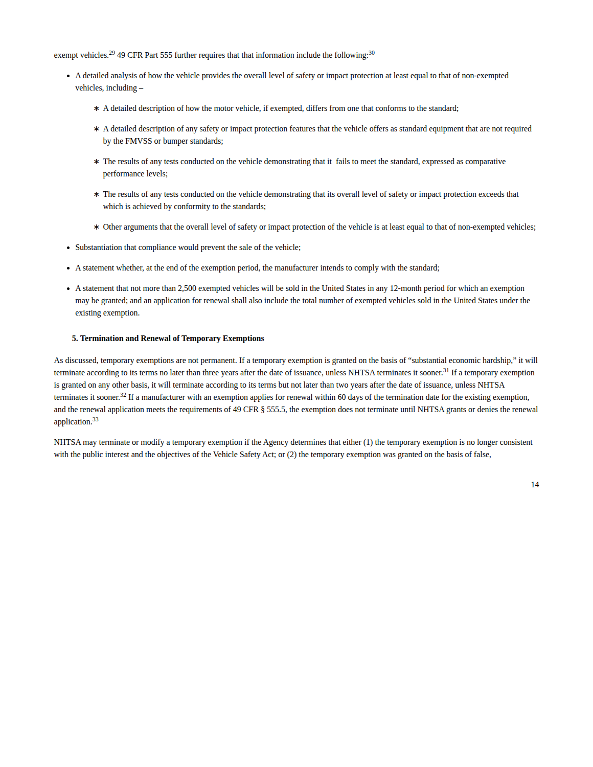exempt vehicles.29 49 CFR Part 555 further requires that that information include the following:30
A detailed analysis of how the vehicle provides the overall level of safety or impact protection at least equal to that of non-exempted vehicles, including –
A detailed description of how the motor vehicle, if exempted, differs from one that conforms to the standard;
A detailed description of any safety or impact protection features that the vehicle offers as standard equipment that are not required by the FMVSS or bumper standards;
The results of any tests conducted on the vehicle demonstrating that it fails to meet the standard, expressed as comparative performance levels;
The results of any tests conducted on the vehicle demonstrating that its overall level of safety or impact protection exceeds that which is achieved by conformity to the standards;
Other arguments that the overall level of safety or impact protection of the vehicle is at least equal to that of non-exempted vehicles;
Substantiation that compliance would prevent the sale of the vehicle;
A statement whether, at the end of the exemption period, the manufacturer intends to comply with the standard;
A statement that not more than 2,500 exempted vehicles will be sold in the United States in any 12-month period for which an exemption may be granted; and an application for renewal shall also include the total number of exempted vehicles sold in the United States under the existing exemption.
Termination and Renewal of Temporary Exemptions
As discussed, temporary exemptions are not permanent. If a temporary exemption is granted on the basis of “substantial economic hardship,” it will terminate according to its terms no later than three years after the date of issuance, unless NHTSA terminates it sooner.31 If a temporary exemption is granted on any other basis, it will terminate according to its terms but not later than two years after the date of issuance, unless NHTSA terminates it sooner.32 If a manufacturer with an exemption applies for renewal within 60 days of the termination date for the existing exemption, and the renewal application meets the requirements of 49 CFR § 555.5, the exemption does not terminate until NHTSA grants or denies the renewal application.33
NHTSA may terminate or modify a temporary exemption if the Agency determines that either (1) the temporary exemption is no longer consistent with the public interest and the objectives of the Vehicle Safety Act; or (2) the temporary exemption was granted on the basis of false,
14